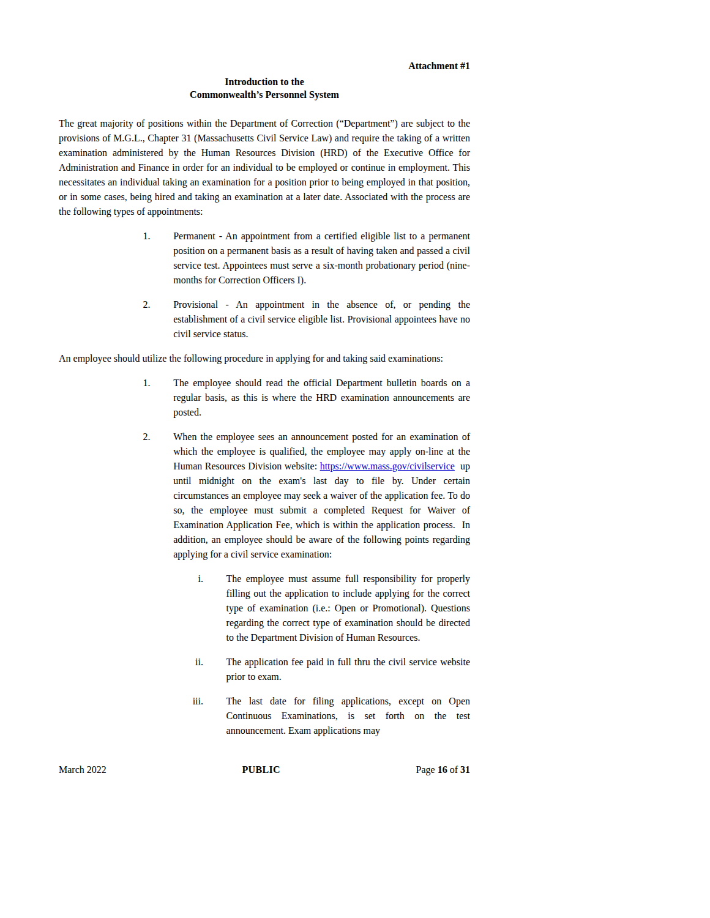Attachment #1
Introduction to the Commonwealth’s Personnel System
The great majority of positions within the Department of Correction (“Department”) are subject to the provisions of M.G.L., Chapter 31 (Massachusetts Civil Service Law) and require the taking of a written examination administered by the Human Resources Division (HRD) of the Executive Office for Administration and Finance in order for an individual to be employed or continue in employment. This necessitates an individual taking an examination for a position prior to being employed in that position, or in some cases, being hired and taking an examination at a later date. Associated with the process are the following types of appointments:
Permanent - An appointment from a certified eligible list to a permanent position on a permanent basis as a result of having taken and passed a civil service test. Appointees must serve a six-month probationary period (nine-months for Correction Officers I).
Provisional - An appointment in the absence of, or pending the establishment of a civil service eligible list. Provisional appointees have no civil service status.
An employee should utilize the following procedure in applying for and taking said examinations:
The employee should read the official Department bulletin boards on a regular basis, as this is where the HRD examination announcements are posted.
When the employee sees an announcement posted for an examination of which the employee is qualified, the employee may apply on-line at the Human Resources Division website: https://www.mass.gov/civilservice up until midnight on the exam's last day to file by. Under certain circumstances an employee may seek a waiver of the application fee. To do so, the employee must submit a completed Request for Waiver of Examination Application Fee, which is within the application process. In addition, an employee should be aware of the following points regarding applying for a civil service examination:
The employee must assume full responsibility for properly filling out the application to include applying for the correct type of examination (i.e.: Open or Promotional). Questions regarding the correct type of examination should be directed to the Department Division of Human Resources.
The application fee paid in full thru the civil service website prior to exam.
The last date for filing applications, except on Open Continuous Examinations, is set forth on the test announcement. Exam applications may
March 2022
PUBLIC
Page 16 of 31